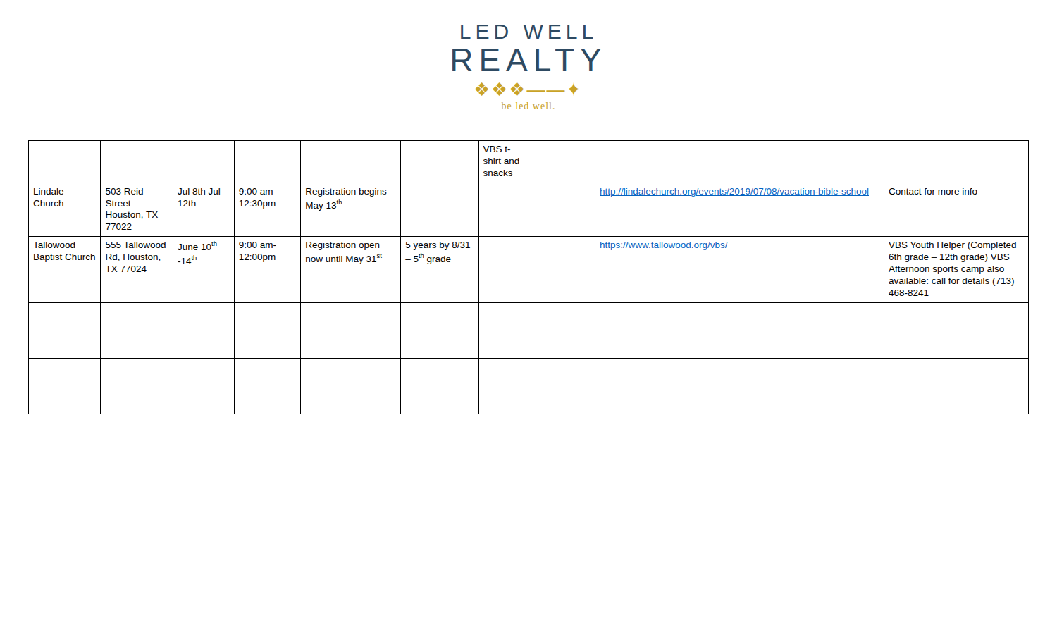LED WELL
REALTY
❖❖❖——✦
be led well.
| | | | | | | VBS t-shirt and snacks | | | | |
| Lindale Church | 503 Reid Street Houston, TX 77022 | Jul 8th Jul 12th | 9:00 am–12:30pm | Registration begins May 13 th | | | | | http://lindalechurch.org/events/2019/07/08/vacation-bible-school | Contact for more info |
| Tallowood Baptist Church | 555 Tallowood Rd, Houston, TX 77024 | June 10 th -14 th | 9:00 am-12:00pm | Registration open now until May 31 st | 5 years by 8/31 – 5 th grade | | | | https://www.tallowood.org/vbs/ | VBS Youth Helper (Completed 6th grade – 12th grade) VBS Afternoon sports camp also available: call for details (713) 468-8241 |